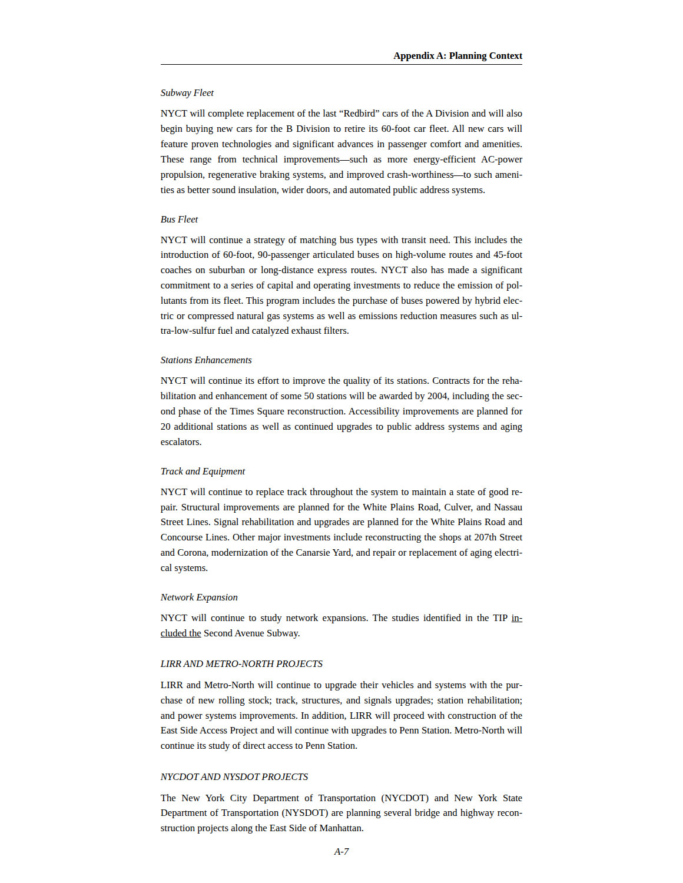Appendix A: Planning Context
Subway Fleet
NYCT will complete replacement of the last “Redbird” cars of the A Division and will also begin buying new cars for the B Division to retire its 60-foot car fleet. All new cars will feature proven technologies and significant advances in passenger comfort and amenities. These range from technical improvements—such as more energy-efficient AC-power propulsion, regenerative braking systems, and improved crash-worthiness—to such amenities as better sound insulation, wider doors, and automated public address systems.
Bus Fleet
NYCT will continue a strategy of matching bus types with transit need. This includes the introduction of 60-foot, 90-passenger articulated buses on high-volume routes and 45-foot coaches on suburban or long-distance express routes. NYCT also has made a significant commitment to a series of capital and operating investments to reduce the emission of pollutants from its fleet. This program includes the purchase of buses powered by hybrid electric or compressed natural gas systems as well as emissions reduction measures such as ultra-low-sulfur fuel and catalyzed exhaust filters.
Stations Enhancements
NYCT will continue its effort to improve the quality of its stations. Contracts for the rehabilitation and enhancement of some 50 stations will be awarded by 2004, including the second phase of the Times Square reconstruction. Accessibility improvements are planned for 20 additional stations as well as continued upgrades to public address systems and aging escalators.
Track and Equipment
NYCT will continue to replace track throughout the system to maintain a state of good repair. Structural improvements are planned for the White Plains Road, Culver, and Nassau Street Lines. Signal rehabilitation and upgrades are planned for the White Plains Road and Concourse Lines. Other major investments include reconstructing the shops at 207th Street and Corona, modernization of the Canarsie Yard, and repair or replacement of aging electrical systems.
Network Expansion
NYCT will continue to study network expansions. The studies identified in the TIP included the Second Avenue Subway.
LIRR AND METRO-NORTH PROJECTS
LIRR and Metro-North will continue to upgrade their vehicles and systems with the purchase of new rolling stock; track, structures, and signals upgrades; station rehabilitation; and power systems improvements. In addition, LIRR will proceed with construction of the East Side Access Project and will continue with upgrades to Penn Station. Metro-North will continue its study of direct access to Penn Station.
NYCDOT AND NYSDOT PROJECTS
The New York City Department of Transportation (NYCDOT) and New York State Department of Transportation (NYSDOT) are planning several bridge and highway reconstruction projects along the East Side of Manhattan.
A-7